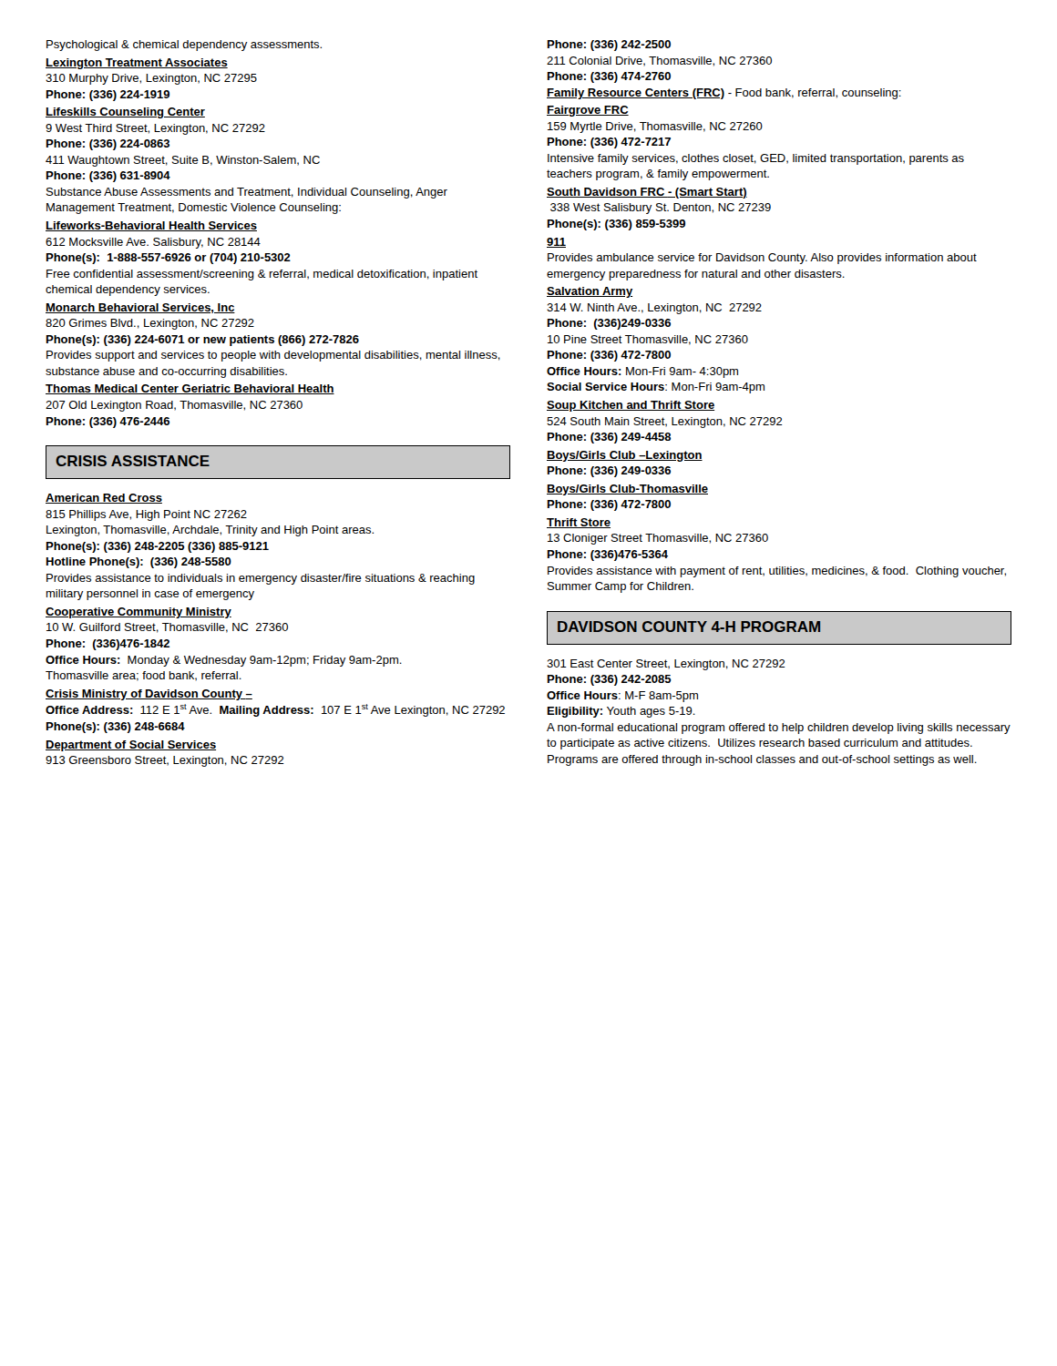Psychological & chemical dependency assessments.
Lexington Treatment Associates
310 Murphy Drive, Lexington, NC 27295
Phone: (336) 224-1919
Lifeskills Counseling Center
9 West Third Street, Lexington, NC 27292
Phone: (336) 224-0863
411 Waughtown Street, Suite B, Winston-Salem, NC
Phone: (336) 631-8904
Substance Abuse Assessments and Treatment, Individual Counseling, Anger Management Treatment, Domestic Violence Counseling:
Lifeworks-Behavioral Health Services
612 Mocksville Ave. Salisbury, NC 28144
Phone(s): 1-888-557-6926 or (704) 210-5302
Free confidential assessment/screening & referral, medical detoxification, inpatient chemical dependency services.
Monarch Behavioral Services, Inc
820 Grimes Blvd., Lexington, NC 27292
Phone(s): (336) 224-6071 or new patients (866) 272-7826
Provides support and services to people with developmental disabilities, mental illness, substance abuse and co-occurring disabilities.
Thomas Medical Center Geriatric Behavioral Health
207 Old Lexington Road, Thomasville, NC 27360
Phone: (336) 476-2446
CRISIS ASSISTANCE
American Red Cross
815 Phillips Ave, High Point NC 27262
Lexington, Thomasville, Archdale, Trinity and High Point areas.
Phone(s): (336) 248-2205 (336) 885-9121
Hotline Phone(s): (336) 248-5580
Provides assistance to individuals in emergency disaster/fire situations & reaching military personnel in case of emergency
Cooperative Community Ministry
10 W. Guilford Street, Thomasville, NC 27360
Phone: (336)476-1842
Office Hours: Monday & Wednesday 9am-12pm; Friday 9am-2pm.
Thomasville area; food bank, referral.
Crisis Ministry of Davidson County –
Office Address: 112 E 1st Ave. Mailing Address: 107 E 1st Ave Lexington, NC 27292
Phone(s): (336) 248-6684
Department of Social Services
913 Greensboro Street, Lexington, NC 27292
Phone: (336) 242-2500
211 Colonial Drive, Thomasville, NC 27360
Phone: (336) 474-2760
Family Resource Centers (FRC) - Food bank, referral, counseling:
Fairgrove FRC
159 Myrtle Drive, Thomasville, NC 27260
Phone: (336) 472-7217
Intensive family services, clothes closet, GED, limited transportation, parents as teachers program, & family empowerment.
South Davidson FRC - (Smart Start)
338 West Salisbury St. Denton, NC 27239
Phone(s): (336) 859-5399
911
Provides ambulance service for Davidson County. Also provides information about emergency preparedness for natural and other disasters.
Salvation Army
314 W. Ninth Ave., Lexington, NC 27292
Phone: (336)249-0336
10 Pine Street Thomasville, NC 27360
Phone: (336) 472-7800
Office Hours: Mon-Fri 9am- 4:30pm
Social Service Hours: Mon-Fri 9am-4pm
Soup Kitchen and Thrift Store
524 South Main Street, Lexington, NC 27292
Phone: (336) 249-4458
Boys/Girls Club –Lexington
Phone: (336) 249-0336
Boys/Girls Club-Thomasville
Phone: (336) 472-7800
Thrift Store
13 Cloniger Street Thomasville, NC 27360
Phone: (336)476-5364
Provides assistance with payment of rent, utilities, medicines, & food. Clothing voucher, Summer Camp for Children.
DAVIDSON COUNTY 4-H PROGRAM
301 East Center Street, Lexington, NC 27292
Phone: (336) 242-2085
Office Hours: M-F 8am-5pm
Eligibility: Youth ages 5-19.
A non-formal educational program offered to help children develop living skills necessary to participate as active citizens. Utilizes research based curriculum and attitudes. Programs are offered through in-school classes and out-of-school settings as well.